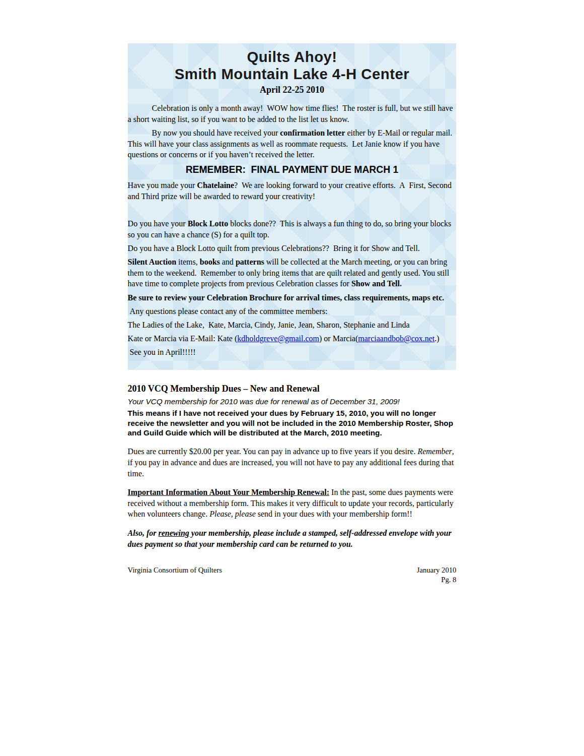Quilts Ahoy!
Smith Mountain Lake 4-H Center
April 22-25 2010
Celebration is only a month away! WOW how time flies! The roster is full, but we still have a short waiting list, so if you want to be added to the list let us know.
By now you should have received your confirmation letter either by E-Mail or regular mail. This will have your class assignments as well as roommate requests. Let Janie know if you have questions or concerns or if you haven’t received the letter.
REMEMBER: FINAL PAYMENT DUE MARCH 1
Have you made your Chatelaine? We are looking forward to your creative efforts. A First, Second and Third prize will be awarded to reward your creativity!
Do you have your Block Lotto blocks done?? This is always a fun thing to do, so bring your blocks so you can have a chance (S) for a quilt top.
Do you have a Block Lotto quilt from previous Celebrations?? Bring it for Show and Tell.
Silent Auction items, books and patterns will be collected at the March meeting, or you can bring them to the weekend. Remember to only bring items that are quilt related and gently used. You still have time to complete projects from previous Celebration classes for Show and Tell.
Be sure to review your Celebration Brochure for arrival times, class requirements, maps etc.
Any questions please contact any of the committee members:
The Ladies of the Lake, Kate, Marcia, Cindy, Janie, Jean, Sharon, Stephanie and Linda
Kate or Marcia via E-Mail: Kate (kdholdgreve@gmail.com) or Marcia(marciaandbob@cox.net.)
See you in April!!!!!
2010 VCQ Membership Dues – New and Renewal
Your VCQ membership for 2010 was due for renewal as of December 31, 2009!
This means if I have not received your dues by February 15, 2010, you will no longer receive the newsletter and you will not be included in the 2010 Membership Roster, Shop and Guild Guide which will be distributed at the March, 2010 meeting.
Dues are currently $20.00 per year. You can pay in advance up to five years if you desire. Remember, if you pay in advance and dues are increased, you will not have to pay any additional fees during that time.
Important Information About Your Membership Renewal: In the past, some dues payments were received without a membership form. This makes it very difficult to update your records, particularly when volunteers change. Please, please send in your dues with your membership form!!
Also, for renewing your membership, please include a stamped, self-addressed envelope with your dues payment so that your membership card can be returned to you.
Virginia Consortium of Quilters
January 2010
Pg. 8